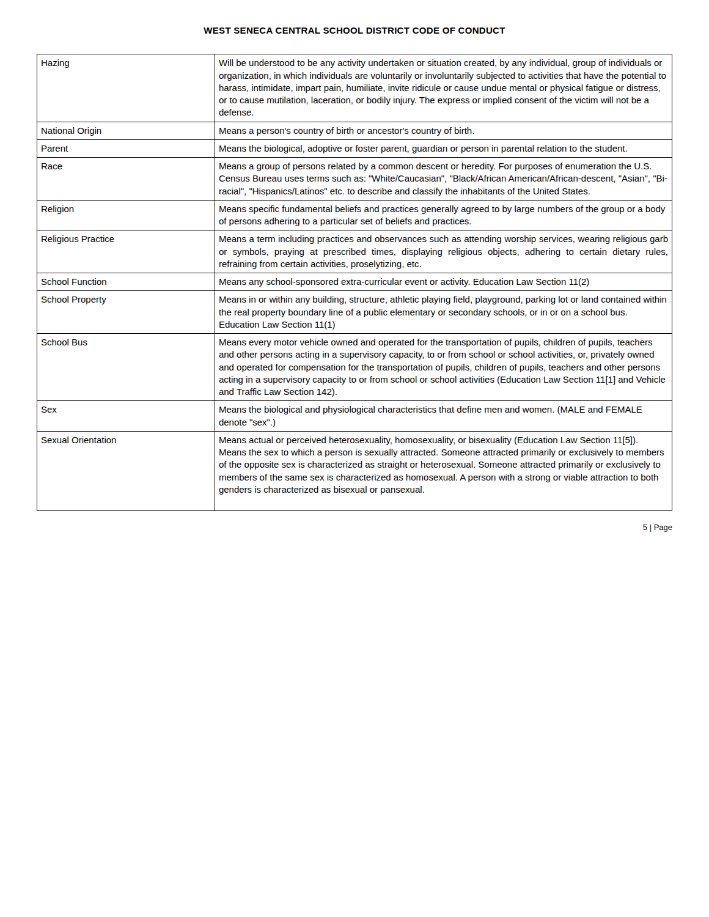WEST SENECA CENTRAL SCHOOL DISTRICT CODE OF CONDUCT
| Hazing | Will be understood to be any activity undertaken or situation created, by any individual, group of individuals or organization, in which individuals are voluntarily or involuntarily subjected to activities that have the potential to harass, intimidate, impart pain, humiliate, invite ridicule or cause undue mental or physical fatigue or distress, or to cause mutilation, laceration, or bodily injury. The express or implied consent of the victim will not be a defense. |
| National Origin | Means a person's country of birth or ancestor's country of birth. |
| Parent | Means the biological, adoptive or foster parent, guardian or person in parental relation to the student. |
| Race | Means a group of persons related by a common descent or heredity. For purposes of enumeration the U.S. Census Bureau uses terms such as: "White/Caucasian", "Black/African American/African-descent, "Asian", "Bi-racial", "Hispanics/Latinos" etc. to describe and classify the inhabitants of the United States. |
| Religion | Means specific fundamental beliefs and practices generally agreed to by large numbers of the group or a body of persons adhering to a particular set of beliefs and practices. |
| Religious Practice | Means a term including practices and observances such as attending worship services, wearing religious garb or symbols, praying at prescribed times, displaying religious objects, adhering to certain dietary rules, refraining from certain activities, proselytizing, etc. |
| School Function | Means any school-sponsored extra-curricular event or activity. Education Law Section 11(2) |
| School Property | Means in or within any building, structure, athletic playing field, playground, parking lot or land contained within the real property boundary line of a public elementary or secondary schools, or in or on a school bus. Education Law Section 11(1) |
| School Bus | Means every motor vehicle owned and operated for the transportation of pupils, children of pupils, teachers and other persons acting in a supervisory capacity, to or from school or school activities, or, privately owned and operated for compensation for the transportation of pupils, children of pupils, teachers and other persons acting in a supervisory capacity to or from school or school activities (Education Law Section 11[1] and Vehicle and Traffic Law Section 142). |
| Sex | Means the biological and physiological characteristics that define men and women. (MALE and FEMALE denote "sex".) |
| Sexual Orientation | Means actual or perceived heterosexuality, homosexuality, or bisexuality (Education Law Section 11[5]). Means the sex to which a person is sexually attracted. Someone attracted primarily or exclusively to members of the opposite sex is characterized as straight or heterosexual. Someone attracted primarily or exclusively to members of the same sex is characterized as homosexual. A person with a strong or viable attraction to both genders is characterized as bisexual or pansexual. |
5 | Page